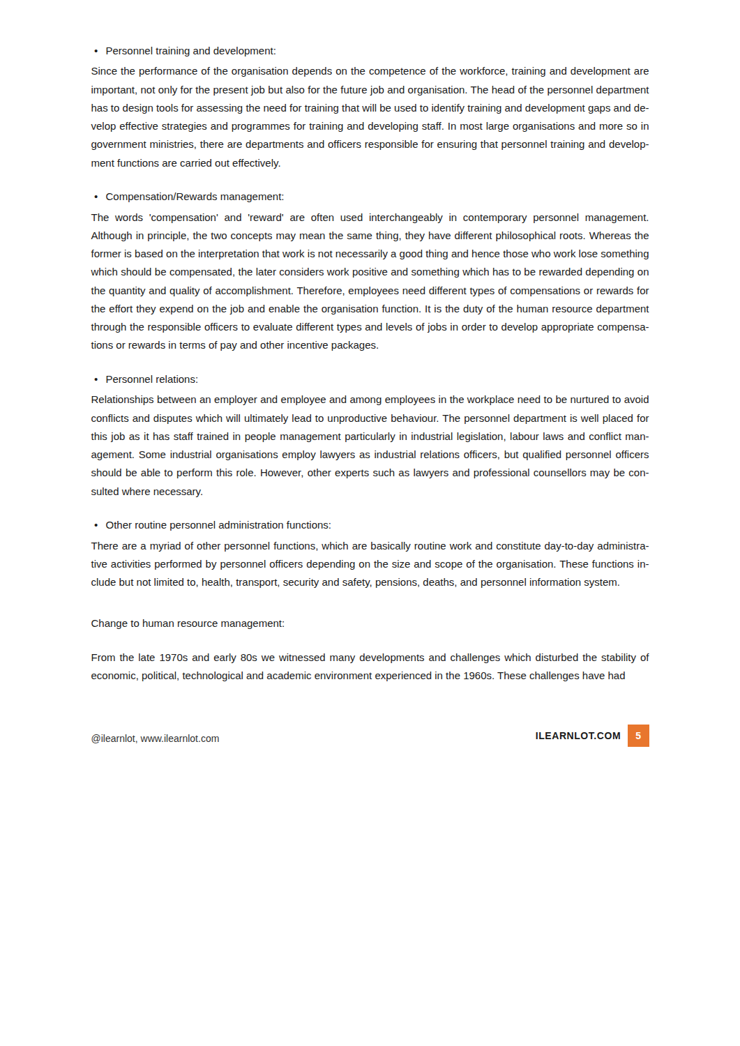Personnel training and development:
Since the performance of the organisation depends on the competence of the workforce, training and development are important, not only for the present job but also for the future job and organisation. The head of the personnel department has to design tools for assessing the need for training that will be used to identify training and development gaps and develop effective strategies and programmes for training and developing staff. In most large organisations and more so in government ministries, there are departments and officers responsible for ensuring that personnel training and development functions are carried out effectively.
Compensation/Rewards management:
The words 'compensation' and 'reward' are often used interchangeably in contemporary personnel management. Although in principle, the two concepts may mean the same thing, they have different philosophical roots. Whereas the former is based on the interpretation that work is not necessarily a good thing and hence those who work lose something which should be compensated, the later considers work positive and something which has to be rewarded depending on the quantity and quality of accomplishment. Therefore, employees need different types of compensations or rewards for the effort they expend on the job and enable the organisation function. It is the duty of the human resource department through the responsible officers to evaluate different types and levels of jobs in order to develop appropriate compensations or rewards in terms of pay and other incentive packages.
Personnel relations:
Relationships between an employer and employee and among employees in the workplace need to be nurtured to avoid conflicts and disputes which will ultimately lead to unproductive behaviour. The personnel department is well placed for this job as it has staff trained in people management particularly in industrial legislation, labour laws and conflict management. Some industrial organisations employ lawyers as industrial relations officers, but qualified personnel officers should be able to perform this role. However, other experts such as lawyers and professional counsellors may be consulted where necessary.
Other routine personnel administration functions:
There are a myriad of other personnel functions, which are basically routine work and constitute day-to-day administrative activities performed by personnel officers depending on the size and scope of the organisation. These functions include but not limited to, health, transport, security and safety, pensions, deaths, and personnel information system.
Change to human resource management:
From the late 1970s and early 80s we witnessed many developments and challenges which disturbed the stability of economic, political, technological and academic environment experienced in the 1960s. These challenges have had
@ilearnlot, www.ilearnlot.com
ILEARNLOT.COM5